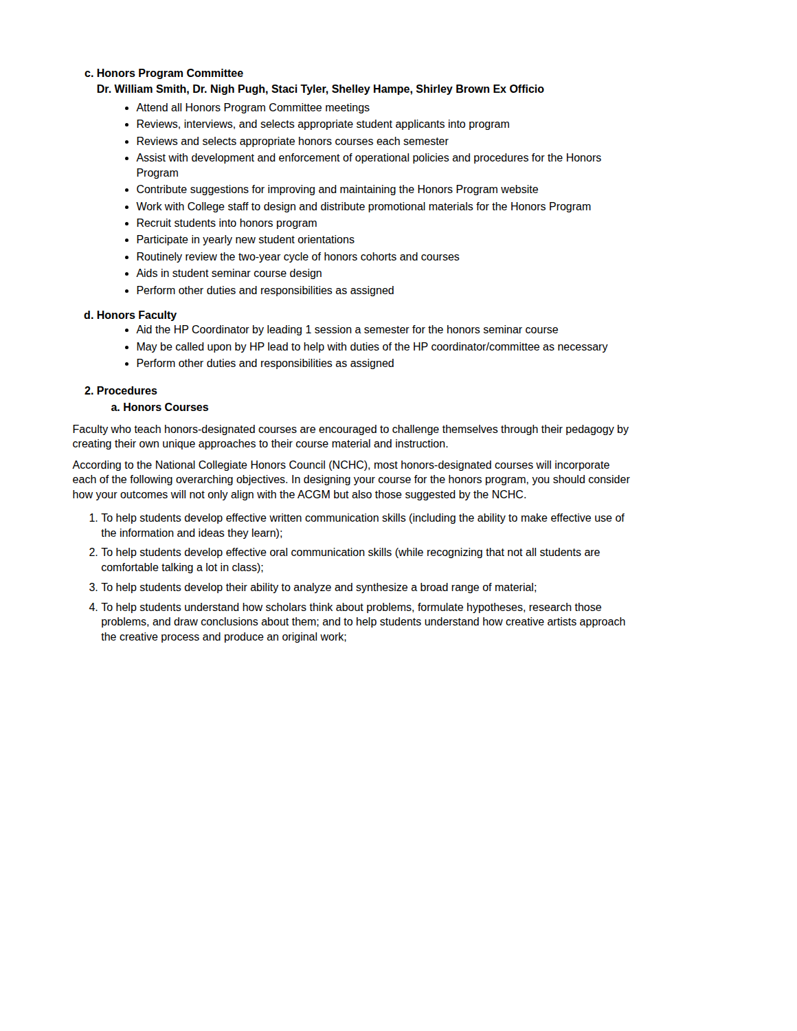Honors Program Committee
Dr. William Smith, Dr. Nigh Pugh, Staci Tyler, Shelley Hampe, Shirley Brown Ex Officio
Attend all Honors Program Committee meetings
Reviews, interviews, and selects appropriate student applicants into program
Reviews and selects appropriate honors courses each semester
Assist with development and enforcement of operational policies and procedures for the Honors Program
Contribute suggestions for improving and maintaining the Honors Program website
Work with College staff to design and distribute promotional materials for the Honors Program
Recruit students into honors program
Participate in yearly new student orientations
Routinely review the two-year cycle of honors cohorts and courses
Aids in student seminar course design
Perform other duties and responsibilities as assigned
Honors Faculty
Aid the HP Coordinator by leading 1 session a semester for the honors seminar course
May be called upon by HP lead to help with duties of the HP coordinator/committee as necessary
Perform other duties and responsibilities as assigned
Procedures
Honors Courses
Faculty who teach honors-designated courses are encouraged to challenge themselves through their pedagogy by creating their own unique approaches to their course material and instruction.
According to the National Collegiate Honors Council (NCHC), most honors-designated courses will incorporate each of the following overarching objectives. In designing your course for the honors program, you should consider how your outcomes will not only align with the ACGM but also those suggested by the NCHC.
To help students develop effective written communication skills (including the ability to make effective use of the information and ideas they learn);
To help students develop effective oral communication skills (while recognizing that not all students are comfortable talking a lot in class);
To help students develop their ability to analyze and synthesize a broad range of material;
To help students understand how scholars think about problems, formulate hypotheses, research those problems, and draw conclusions about them; and to help students understand how creative artists approach the creative process and produce an original work;